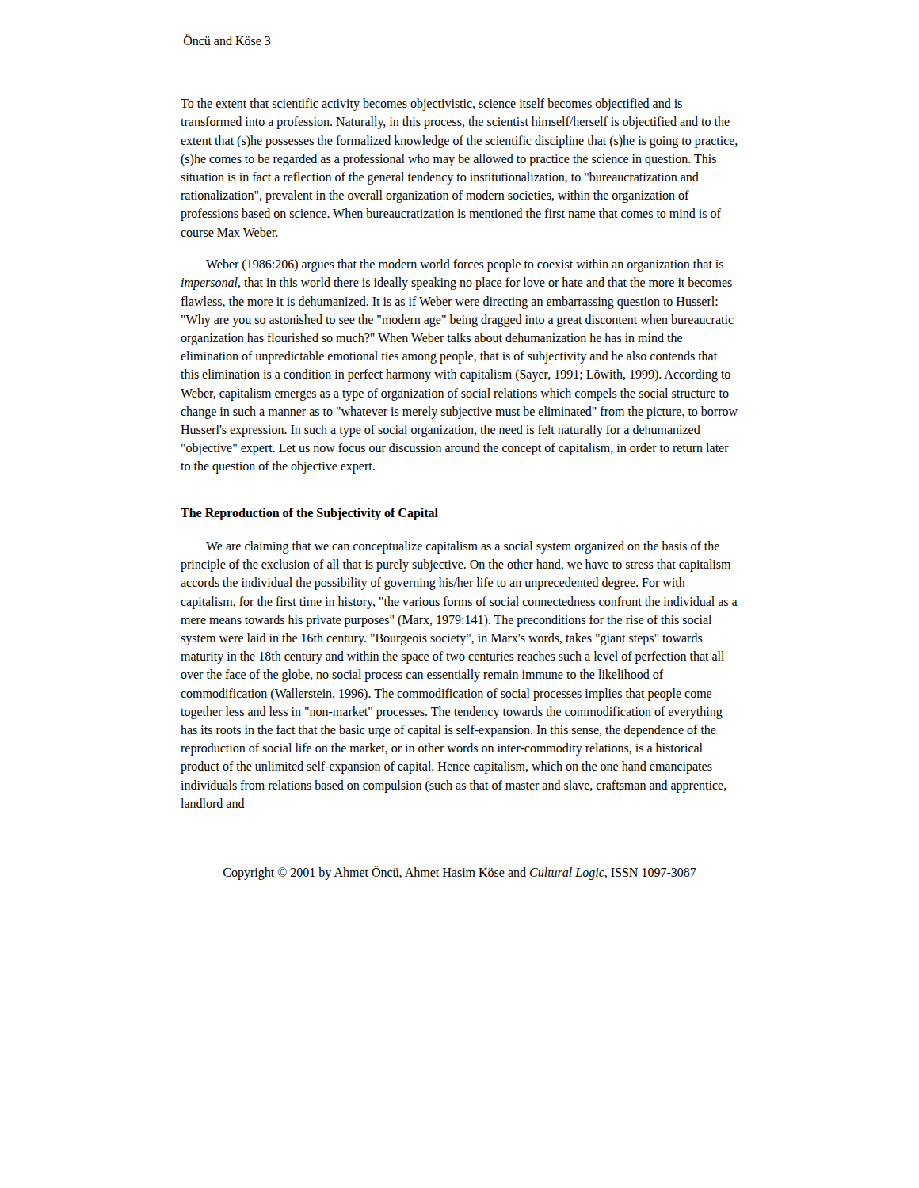Öncü and Köse 3
To the extent that scientific activity becomes objectivistic, science itself becomes objectified and is transformed into a profession. Naturally, in this process, the scientist himself/herself is objectified and to the extent that (s)he possesses the formalized knowledge of the scientific discipline that (s)he is going to practice, (s)he comes to be regarded as a professional who may be allowed to practice the science in question. This situation is in fact a reflection of the general tendency to institutionalization, to "bureaucratization and rationalization", prevalent in the overall organization of modern societies, within the organization of professions based on science. When bureaucratization is mentioned the first name that comes to mind is of course Max Weber.
Weber (1986:206) argues that the modern world forces people to coexist within an organization that is impersonal, that in this world there is ideally speaking no place for love or hate and that the more it becomes flawless, the more it is dehumanized. It is as if Weber were directing an embarrassing question to Husserl: "Why are you so astonished to see the "modern age" being dragged into a great discontent when bureaucratic organization has flourished so much?" When Weber talks about dehumanization he has in mind the elimination of unpredictable emotional ties among people, that is of subjectivity and he also contends that this elimination is a condition in perfect harmony with capitalism (Sayer, 1991; Löwith, 1999). According to Weber, capitalism emerges as a type of organization of social relations which compels the social structure to change in such a manner as to "whatever is merely subjective must be eliminated" from the picture, to borrow Husserl's expression. In such a type of social organization, the need is felt naturally for a dehumanized "objective" expert. Let us now focus our discussion around the concept of capitalism, in order to return later to the question of the objective expert.
The Reproduction of the Subjectivity of Capital
We are claiming that we can conceptualize capitalism as a social system organized on the basis of the principle of the exclusion of all that is purely subjective. On the other hand, we have to stress that capitalism accords the individual the possibility of governing his/her life to an unprecedented degree. For with capitalism, for the first time in history, "the various forms of social connectedness confront the individual as a mere means towards his private purposes" (Marx, 1979:141). The preconditions for the rise of this social system were laid in the 16th century. "Bourgeois society", in Marx's words, takes "giant steps" towards maturity in the 18th century and within the space of two centuries reaches such a level of perfection that all over the face of the globe, no social process can essentially remain immune to the likelihood of commodification (Wallerstein, 1996). The commodification of social processes implies that people come together less and less in "non-market" processes. The tendency towards the commodification of everything has its roots in the fact that the basic urge of capital is self-expansion. In this sense, the dependence of the reproduction of social life on the market, or in other words on inter-commodity relations, is a historical product of the unlimited self-expansion of capital. Hence capitalism, which on the one hand emancipates individuals from relations based on compulsion (such as that of master and slave, craftsman and apprentice, landlord and
Copyright © 2001 by Ahmet Öncü, Ahmet Hasim Köse and Cultural Logic, ISSN 1097-3087